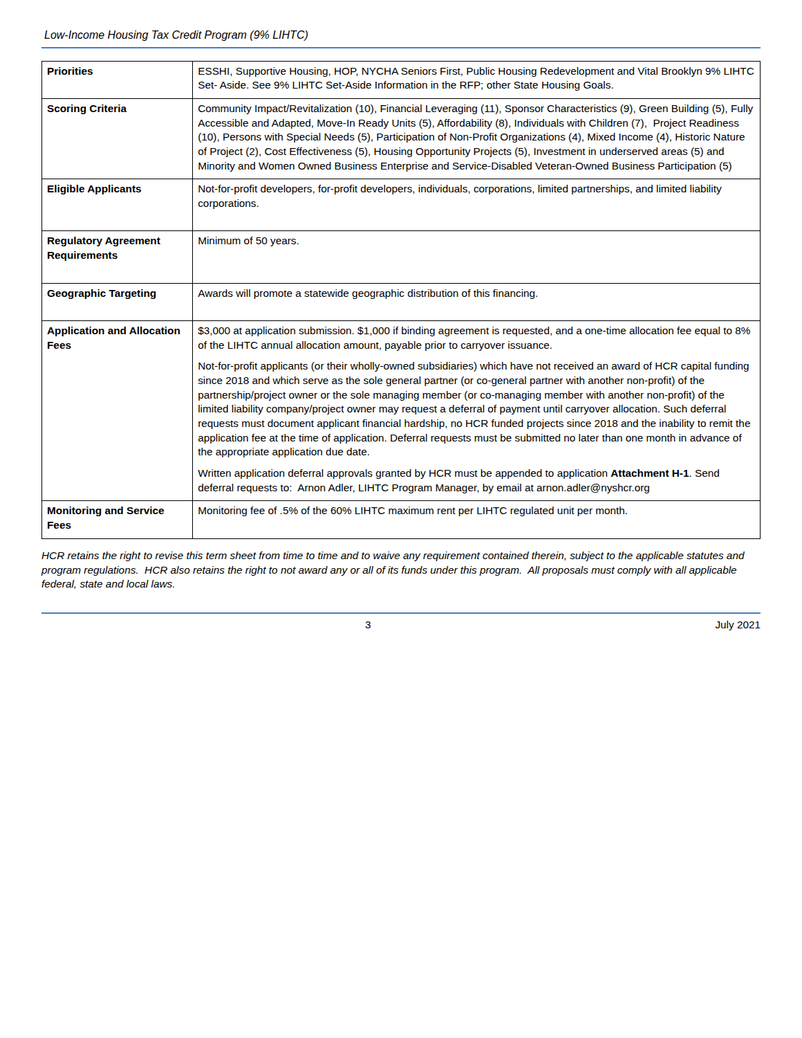Low-Income Housing Tax Credit Program (9% LIHTC)
| Priorities | ESSHI, Supportive Housing, HOP, NYCHA Seniors First, Public Housing Redevelopment and Vital Brooklyn 9% LIHTC Set- Aside. See 9% LIHTC Set-Aside Information in the RFP; other State Housing Goals. |
| Scoring Criteria | Community Impact/Revitalization (10), Financial Leveraging (11), Sponsor Characteristics (9), Green Building (5), Fully Accessible and Adapted, Move-In Ready Units (5), Affordability (8), Individuals with Children (7), Project Readiness (10), Persons with Special Needs (5), Participation of Non-Profit Organizations (4), Mixed Income (4), Historic Nature of Project (2), Cost Effectiveness (5), Housing Opportunity Projects (5), Investment in underserved areas (5) and Minority and Women Owned Business Enterprise and Service-Disabled Veteran-Owned Business Participation (5) |
| Eligible Applicants | Not-for-profit developers, for-profit developers, individuals, corporations, limited partnerships, and limited liability corporations. |
| Regulatory Agreement Requirements | Minimum of 50 years. |
| Geographic Targeting | Awards will promote a statewide geographic distribution of this financing. |
| Application and Allocation Fees | $3,000 at application submission. $1,000 if binding agreement is requested, and a one-time allocation fee equal to 8% of the LIHTC annual allocation amount, payable prior to carryover issuance. Not-for-profit applicants (or their wholly-owned subsidiaries) which have not received an award of HCR capital funding since 2018 and which serve as the sole general partner (or co-general partner with another non-profit) of the partnership/project owner or the sole managing member (or co-managing member with another non-profit) of the limited liability company/project owner may request a deferral of payment until carryover allocation. Such deferral requests must document applicant financial hardship, no HCR funded projects since 2018 and the inability to remit the application fee at the time of application. Deferral requests must be submitted no later than one month in advance of the appropriate application due date. Written application deferral approvals granted by HCR must be appended to application Attachment H-1 . Send deferral requests to: Arnon Adler, LIHTC Program Manager, by email at arnon.adler@nyshcr.org |
| Monitoring and Service Fees | Monitoring fee of .5% of the 60% LIHTC maximum rent per LIHTC regulated unit per month. |
HCR retains the right to revise this term sheet from time to time and to waive any requirement contained therein, subject to the applicable statutes and program regulations. HCR also retains the right to not award any or all of its funds under this program. All proposals must comply with all applicable federal, state and local laws.
3 July 2021